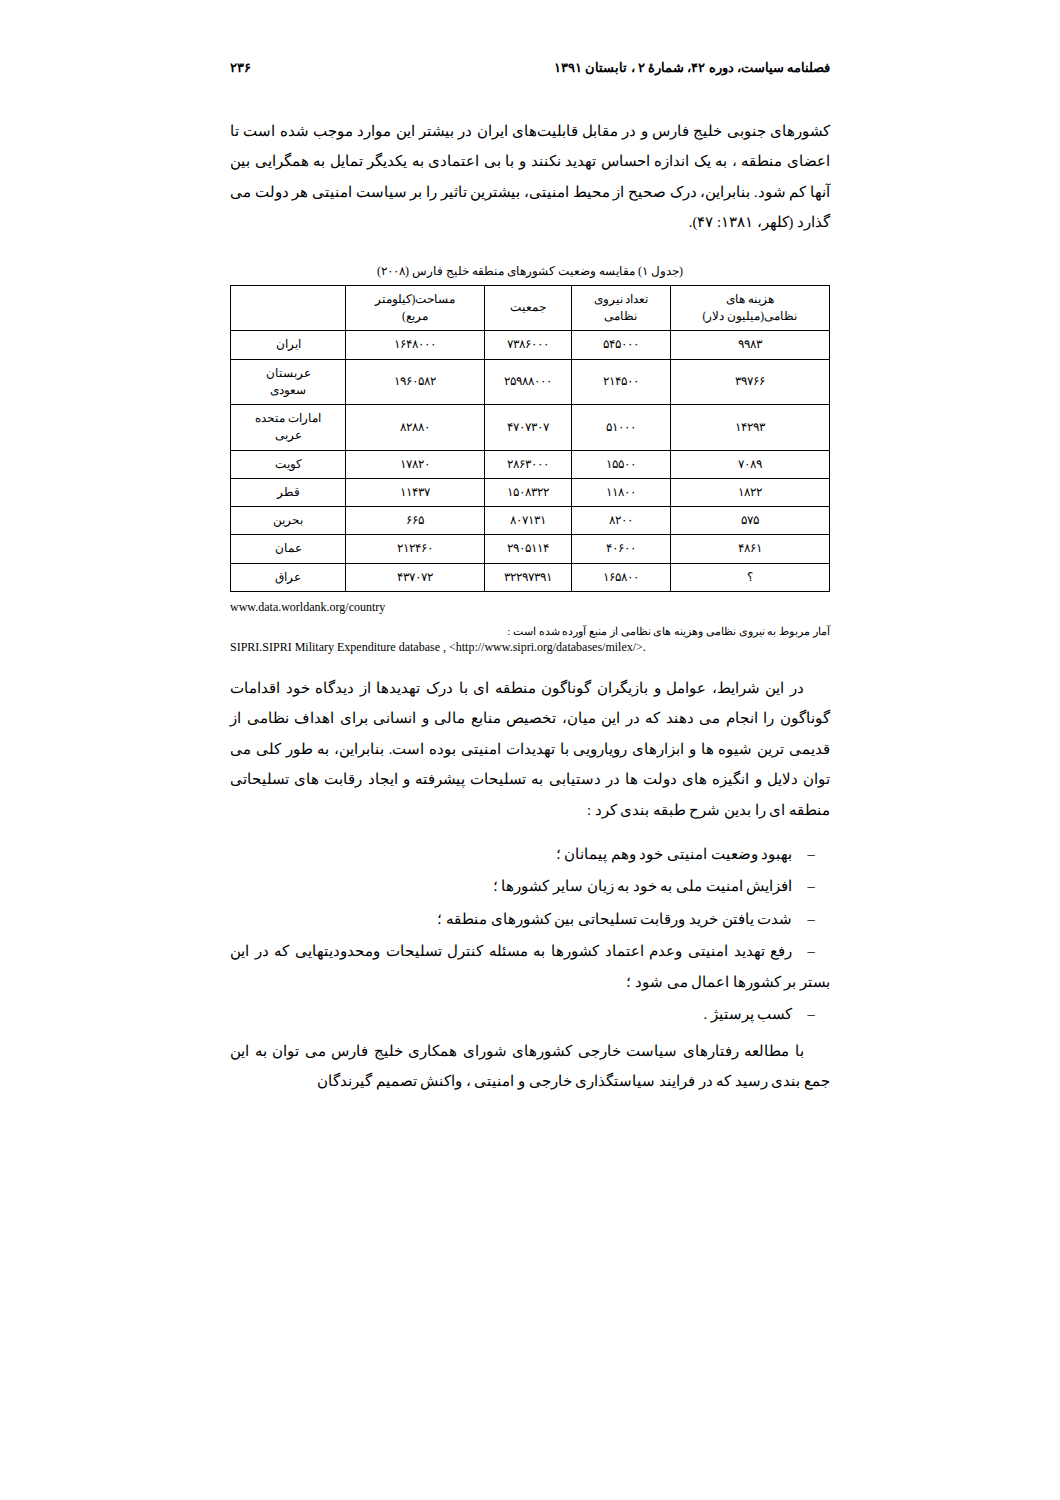فصلنامه سیاست، دوره ۴۲، شمارهٔ ۲ ، تابستان ۱۳۹۱
۲۳۶
کشورهای جنوبی خلیج فارس و در مقابل قابلیت‌های ایران در بیشتر این موارد موجب شده است تا اعضای منطقه ، به یک اندازه احساس تهدید نکنند و با بی اعتمادی به یکدیگر تمایل به همگرایی بین آنها کم شود. بنابراین، درک صحیح از محیط امنیتی، بیشترین تاثیر را بر سیاست امنیتی هر دولت می گذارد (کلهر، ۱۳۸۱: ۴۷).
(جدول ۱) مقایسه وضعیت کشورهای منطقه خلیج فارس (۲۰۰۸)
| هزینه های نظامی(میلیون دلار) | تعداد نیروی نظامی | جمعیت | مساحت(کیلومتر مربع) | |
| --- | --- | --- | --- | --- |
| ۹۹۸۳ | ۵۴۵۰۰۰ | ۷۳۸۶۰۰۰ | ۱۶۴۸۰۰۰ | ایران |
| ۳۹۷۶۶ | ۲۱۴۵۰۰ | ۲۵۹۸۸۰۰۰ | ۱۹۶۰۵۸۲ | عربستان سعودی |
| ۱۴۲۹۳ | ۵۱۰۰۰ | ۴۷۰۷۳۰۷ | ۸۲۸۸۰ | امارات متحده عربی |
| ۷۰۸۹ | ۱۵۵۰۰ | ۲۸۶۳۰۰۰ | ۱۷۸۲۰ | کویت |
| ۱۸۲۲ | ۱۱۸۰۰ | ۱۵۰۸۳۲۲ | ۱۱۴۳۷ | قطر |
| ۵۷۵ | ۸۲۰۰ | ۸۰۷۱۳۱ | ۶۶۵ | بحرین |
| ۴۸۶۱ | ۴۰۶۰۰ | ۲۹۰۵۱۱۴ | ۲۱۲۴۶۰ | عمان |
| ؟ | ۱۶۵۸۰۰ | ۳۲۲۹۷۳۹۱ | ۴۳۷۰۷۲ | عراق |
www.data.worldank.org/country
آمار مربوط به نیروی نظامی وهزینه های نظامی از منبع آورده شده است :
SIPRI.SIPRI Military Expenditure database , <http://www.sipri.org/databases/milex/>.
در این شرایط، عوامل و بازیگران گوناگون منطقه ای با درک تهدیدها از دیدگاه خود اقدامات گوناگون را انجام می دهند که در این میان، تخصیص منابع مالی و انسانی برای اهداف نظامی از قدیمی ترین شیوه ها و ابزارهای رویارویی با تهدیدات امنیتی بوده است. بنابراین، به طور کلی می توان دلایل و انگیزه های دولت ها در دستیابی به تسلیحات پیشرفته و ایجاد رقابت های تسلیحاتی منطقه ای را بدین شرح طبقه بندی کرد :
بهبود وضعیت امنیتی خود وهم پیمانان ؛
افزایش امنیت ملی به خود به زیان سایر کشورها ؛
شدت یافتن خرید ورقابت تسلیحاتی بین کشورهای منطقه ؛
رفع تهدید امنیتی وعدم اعتماد کشورها به مسئله کنترل تسلیحات ومحدودیتهایی که در این بستر بر کشورها اعمال می شود ؛
کسب پرستیژ .
با مطالعه رفتارهای سیاست خارجی کشورهای شورای همکاری خلیج فارس می توان به این جمع بندی رسید که در فرایند سیاستگذاری خارجی و امنیتی ، واکنش تصمیم گیرندگان